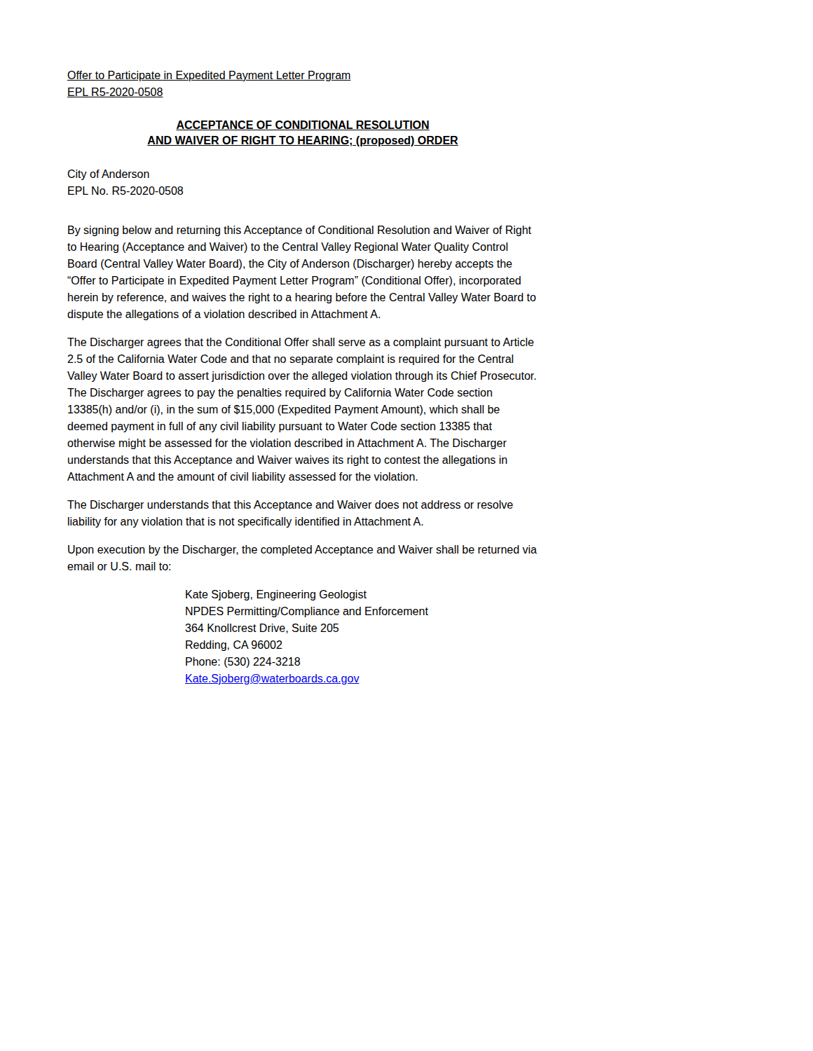Offer to Participate in Expedited Payment Letter Program
EPL R5-2020-0508
ACCEPTANCE OF CONDITIONAL RESOLUTION
AND WAIVER OF RIGHT TO HEARING; (proposed) ORDER
City of Anderson
EPL No. R5-2020-0508
By signing below and returning this Acceptance of Conditional Resolution and Waiver of Right to Hearing (Acceptance and Waiver) to the Central Valley Regional Water Quality Control Board (Central Valley Water Board), the City of Anderson (Discharger) hereby accepts the “Offer to Participate in Expedited Payment Letter Program” (Conditional Offer), incorporated herein by reference, and waives the right to a hearing before the Central Valley Water Board to dispute the allegations of a violation described in Attachment A.
The Discharger agrees that the Conditional Offer shall serve as a complaint pursuant to Article 2.5 of the California Water Code and that no separate complaint is required for the Central Valley Water Board to assert jurisdiction over the alleged violation through its Chief Prosecutor. The Discharger agrees to pay the penalties required by California Water Code section 13385(h) and/or (i), in the sum of $15,000 (Expedited Payment Amount), which shall be deemed payment in full of any civil liability pursuant to Water Code section 13385 that otherwise might be assessed for the violation described in Attachment A. The Discharger understands that this Acceptance and Waiver waives its right to contest the allegations in Attachment A and the amount of civil liability assessed for the violation.
The Discharger understands that this Acceptance and Waiver does not address or resolve liability for any violation that is not specifically identified in Attachment A.
Upon execution by the Discharger, the completed Acceptance and Waiver shall be returned via email or U.S. mail to:
Kate Sjoberg, Engineering Geologist
NPDES Permitting/Compliance and Enforcement
364 Knollcrest Drive, Suite 205
Redding, CA 96002
Phone: (530) 224-3218
Kate.Sjoberg@waterboards.ca.gov